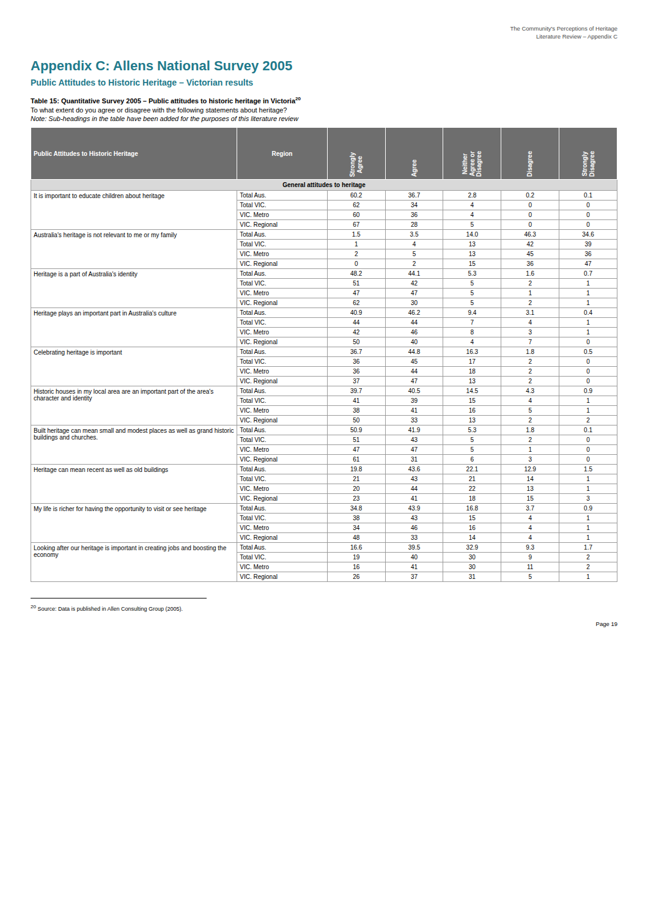The Community's Perceptions of Heritage
Literature Review – Appendix C
Appendix C: Allens National Survey 2005
Public Attitudes to Historic Heritage – Victorian results
Table 15: Quantitative Survey 2005 – Public attitudes to historic heritage in Victoria20
To what extent do you agree or disagree with the following statements about heritage?
Note: Sub-headings in the table have been added for the purposes of this literature review
| Public Attitudes to Historic Heritage | Region | Strongly Agree | Agree | Neither Agree or Disagree | Disagree | Strongly Disagree |
| --- | --- | --- | --- | --- | --- | --- |
| General attitudes to heritage |
| It is important to educate children about heritage | Total Aus. | 60.2 | 36.7 | 2.8 | 0.2 | 0.1 |
| Total VIC. | 62 | 34 | 4 | 0 | 0 |
| VIC. Metro | 60 | 36 | 4 | 0 | 0 |
| VIC. Regional | 67 | 28 | 5 | 0 | 0 |
| Australia's heritage is not relevant to me or my family | Total Aus. | 1.5 | 3.5 | 14.0 | 46.3 | 34.6 |
| Total VIC. | 1 | 4 | 13 | 42 | 39 |
| VIC. Metro | 2 | 5 | 13 | 45 | 36 |
| VIC. Regional | 0 | 2 | 15 | 36 | 47 |
| Heritage is a part of Australia's identity | Total Aus. | 48.2 | 44.1 | 5.3 | 1.6 | 0.7 |
| Total VIC. | 51 | 42 | 5 | 2 | 1 |
| VIC. Metro | 47 | 47 | 5 | 1 | 1 |
| VIC. Regional | 62 | 30 | 5 | 2 | 1 |
| Heritage plays an important part in Australia's culture | Total Aus. | 40.9 | 46.2 | 9.4 | 3.1 | 0.4 |
| Total VIC. | 44 | 44 | 7 | 4 | 1 |
| VIC. Metro | 42 | 46 | 8 | 3 | 1 |
| VIC. Regional | 50 | 40 | 4 | 7 | 0 |
| Celebrating heritage is important | Total Aus. | 36.7 | 44.8 | 16.3 | 1.8 | 0.5 |
| Total VIC. | 36 | 45 | 17 | 2 | 0 |
| VIC. Metro | 36 | 44 | 18 | 2 | 0 |
| VIC. Regional | 37 | 47 | 13 | 2 | 0 |
| Historic houses in my local area are an important part of the area's character and identity | Total Aus. | 39.7 | 40.5 | 14.5 | 4.3 | 0.9 |
| Total VIC. | 41 | 39 | 15 | 4 | 1 |
| VIC. Metro | 38 | 41 | 16 | 5 | 1 |
| VIC. Regional | 50 | 33 | 13 | 2 | 2 |
| Built heritage can mean small and modest places as well as grand historic buildings and churches. | Total Aus. | 50.9 | 41.9 | 5.3 | 1.8 | 0.1 |
| Total VIC. | 51 | 43 | 5 | 2 | 0 |
| VIC. Metro | 47 | 47 | 5 | 1 | 0 |
| VIC. Regional | 61 | 31 | 6 | 3 | 0 |
| Heritage can mean recent as well as old buildings | Total Aus. | 19.8 | 43.6 | 22.1 | 12.9 | 1.5 |
| Total VIC. | 21 | 43 | 21 | 14 | 1 |
| VIC. Metro | 20 | 44 | 22 | 13 | 1 |
| VIC. Regional | 23 | 41 | 18 | 15 | 3 |
| My life is richer for having the opportunity to visit or see heritage | Total Aus. | 34.8 | 43.9 | 16.8 | 3.7 | 0.9 |
| Total VIC. | 38 | 43 | 15 | 4 | 1 |
| VIC. Metro | 34 | 46 | 16 | 4 | 1 |
| VIC. Regional | 48 | 33 | 14 | 4 | 1 |
| Looking after our heritage is important in creating jobs and boosting the economy | Total Aus. | 16.6 | 39.5 | 32.9 | 9.3 | 1.7 |
| Total VIC. | 19 | 40 | 30 | 9 | 2 |
| VIC. Metro | 16 | 41 | 30 | 11 | 2 |
| VIC. Regional | 26 | 37 | 31 | 5 | 1 |
20 Source: Data is published in Allen Consulting Group (2005).
Page 19